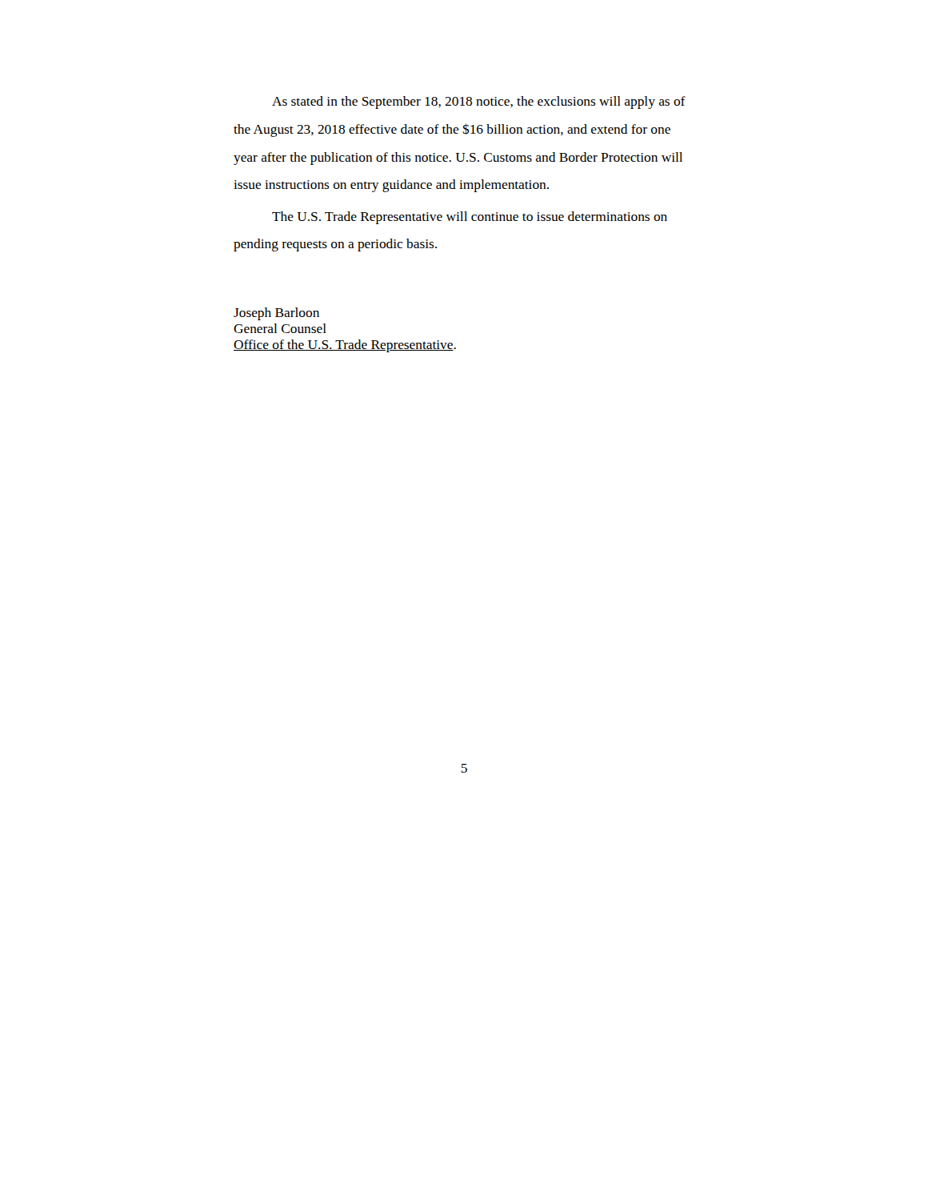As stated in the September 18, 2018 notice, the exclusions will apply as of the August 23, 2018 effective date of the $16 billion action, and extend for one year after the publication of this notice. U.S. Customs and Border Protection will issue instructions on entry guidance and implementation.
The U.S. Trade Representative will continue to issue determinations on pending requests on a periodic basis.
Joseph Barloon General Counsel Office of the U.S. Trade Representative.
5